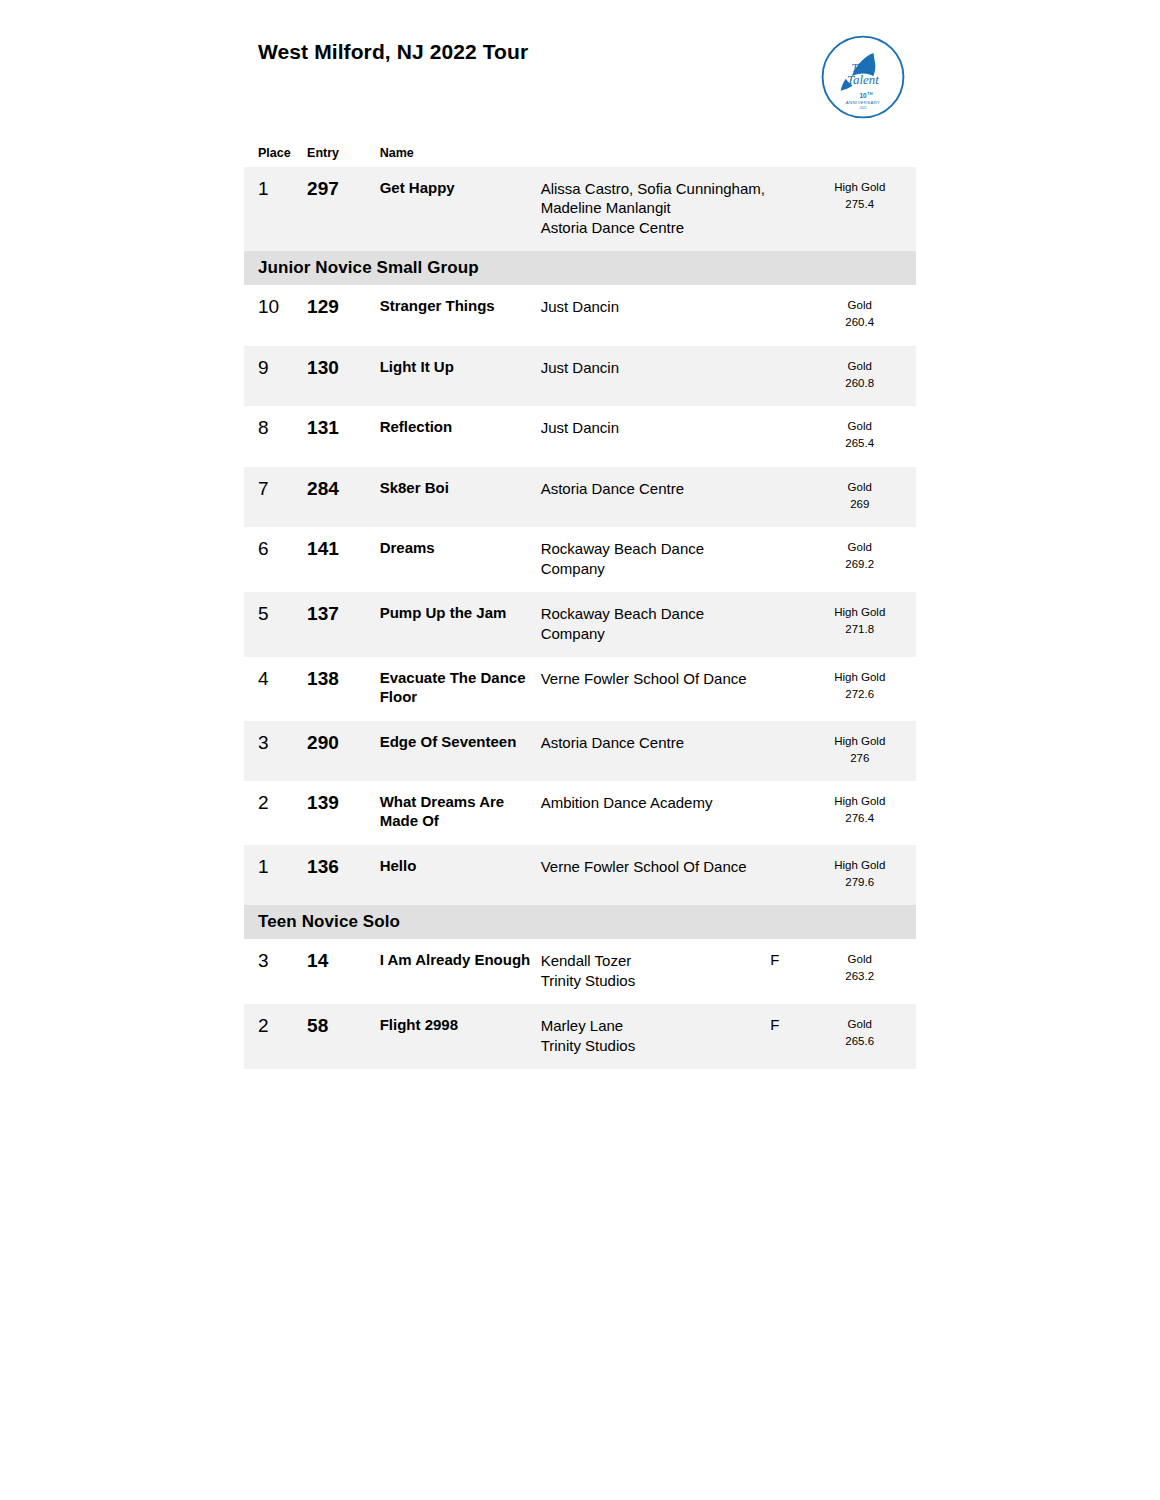West Milford, NJ 2022 Tour
True Talent 10 TH ANNIVERSARY 2022
| Place | Entry | Name | | | |
| --- | --- | --- | --- | --- | --- |
| 1 | 297 | Get Happy | Alissa Castro, Sofia Cunningham, Madeline Manlangit Astoria Dance Centre | | High Gold 275.4 |
| Junior Novice Small Group |
| 10 | 129 | Stranger Things | Just Dancin | | Gold 260.4 |
| 9 | 130 | Light It Up | Just Dancin | | Gold 260.8 |
| 8 | 131 | Reflection | Just Dancin | | Gold 265.4 |
| 7 | 284 | Sk8er Boi | Astoria Dance Centre | | Gold 269 |
| 6 | 141 | Dreams | Rockaway Beach Dance Company | | Gold 269.2 |
| 5 | 137 | Pump Up the Jam | Rockaway Beach Dance Company | | High Gold 271.8 |
| 4 | 138 | Evacuate The Dance Floor | Verne Fowler School Of Dance | | High Gold 272.6 |
| 3 | 290 | Edge Of Seventeen | Astoria Dance Centre | | High Gold 276 |
| 2 | 139 | What Dreams Are Made Of | Ambition Dance Academy | | High Gold 276.4 |
| 1 | 136 | Hello | Verne Fowler School Of Dance | | High Gold 279.6 |
| Teen Novice Solo |
| 3 | 14 | I Am Already Enough | Kendall Tozer Trinity Studios | F | Gold 263.2 |
| 2 | 58 | Flight 2998 | Marley Lane Trinity Studios | F | Gold 265.6 |